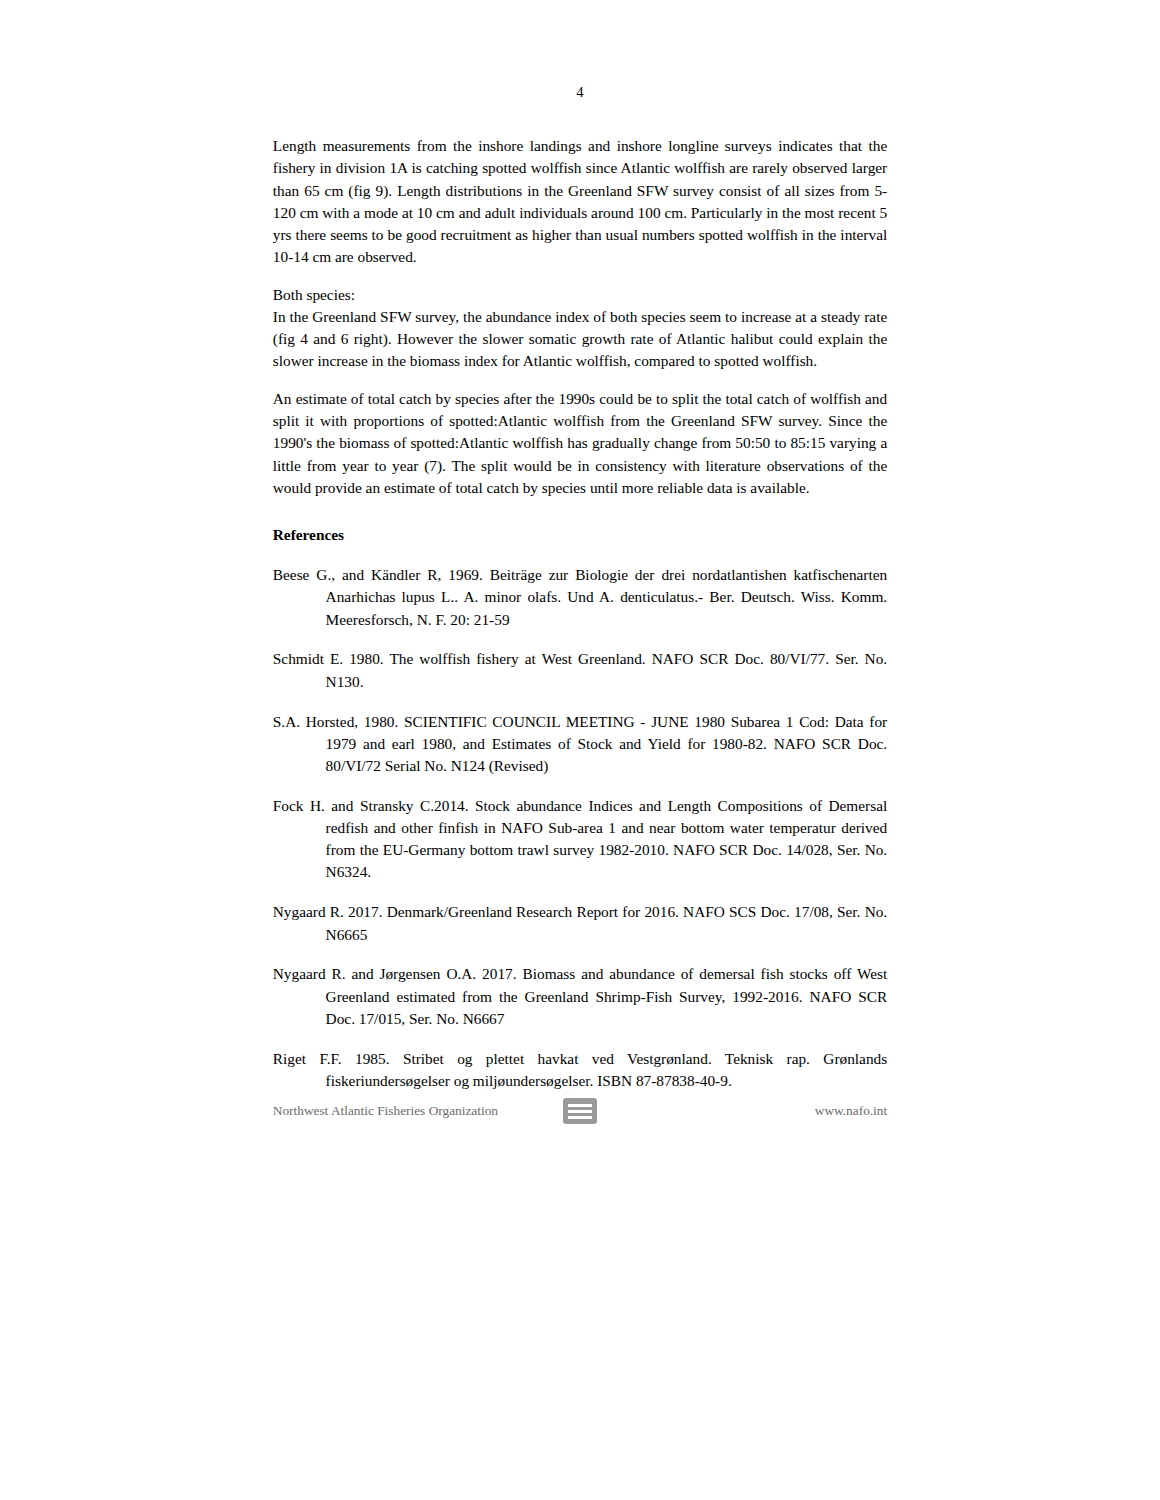4
Length measurements from the inshore landings and inshore longline surveys indicates that the fishery in division 1A is catching spotted wolffish since Atlantic wolffish are rarely observed larger than 65 cm (fig 9). Length distributions in the Greenland SFW survey consist of all sizes from 5-120 cm with a mode at 10 cm and adult individuals around 100 cm. Particularly in the most recent 5 yrs there seems to be good recruitment as higher than usual numbers spotted wolffish in the interval 10-14 cm are observed.
Both species:
In the Greenland SFW survey, the abundance index of both species seem to increase at a steady rate (fig 4 and 6 right). However the slower somatic growth rate of Atlantic halibut could explain the slower increase in the biomass index for Atlantic wolffish, compared to spotted wolffish.
An estimate of total catch by species after the 1990s could be to split the total catch of wolffish and split it with proportions of spotted:Atlantic wolffish from the Greenland SFW survey. Since the 1990's the biomass of spotted:Atlantic wolffish has gradually change from 50:50 to 85:15 varying a little from year to year (7). The split would be in consistency with literature observations of the would provide an estimate of total catch by species until more reliable data is available.
References
Beese G., and Kändler R, 1969. Beiträge zur Biologie der drei nordatlantishen katfischenarten Anarhichas lupus L.. A. minor olafs. Und A. denticulatus.- Ber. Deutsch. Wiss. Komm. Meeresforsch, N. F. 20: 21-59
Schmidt E. 1980. The wolffish fishery at West Greenland. NAFO SCR Doc. 80/VI/77. Ser. No. N130.
S.A. Horsted, 1980. SCIENTIFIC COUNCIL MEETING - JUNE 1980 Subarea 1 Cod: Data for 1979 and earl 1980, and Estimates of Stock and Yield for 1980-82. NAFO SCR Doc. 80/VI/72 Serial No. N124 (Revised)
Fock H. and Stransky C.2014. Stock abundance Indices and Length Compositions of Demersal redfish and other finfish in NAFO Sub-area 1 and near bottom water temperatur derived from the EU-Germany bottom trawl survey 1982-2010. NAFO SCR Doc. 14/028, Ser. No. N6324.
Nygaard R. 2017. Denmark/Greenland Research Report for 2016. NAFO SCS Doc. 17/08, Ser. No. N6665
Nygaard R. and Jørgensen O.A. 2017. Biomass and abundance of demersal fish stocks off West Greenland estimated from the Greenland Shrimp-Fish Survey, 1992-2016. NAFO SCR Doc. 17/015, Ser. No. N6667
Riget F.F. 1985. Stribet og plettet havkat ved Vestgrønland. Teknisk rap. Grønlands fiskeriundersøgelser og miljøundersøgelser. ISBN 87-87838-40-9.
Northwest Atlantic Fisheries Organization
www.nafo.int